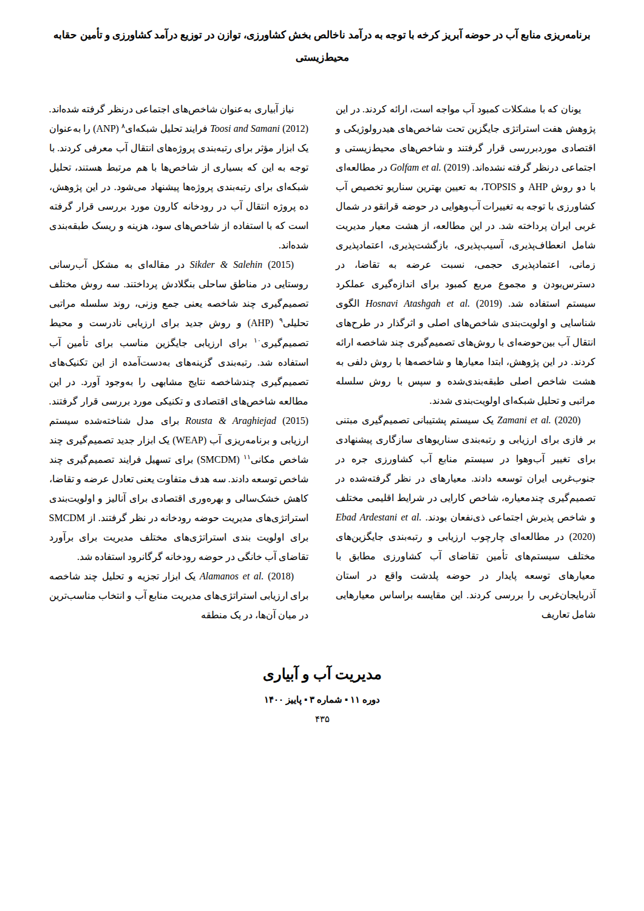برنامه‌ریزی منابع آب در حوضه آبریز کرخه با توجه به درآمد ناخالص بخش کشاورزی، توازن در توزیع درآمد کشاورزی و تأمین حقابه محیط‌زیستی
یونان که با مشکلات کمبود آب مواجه است، ارائه کردند. در این پژوهش هفت استراتژی جایگزین تحت شاخص‌های هیدرولوژیکی و اقتصادی موردبررسی قرار گرفتند و شاخص‌های محیط‌زیستی و اجتماعی درنظر گرفته نشده‌اند. Golfam et al. (2019) در مطالعه‌ای با دو روش AHP و TOPSIS، به تعیین بهترین سناریو تخصیص آب کشاورزی با توجه به تغییرات آب‌وهوایی در حوضه قرانقو در شمال غربی ایران پرداخته شد. در این مطالعه، از هشت معیار مدیریت شامل انعطاف‌پذیری، آسیب‌پذیری، بازگشت‌پذیری، اعتمادپذیری زمانی، اعتمادپذیری حجمی، نسبت عرضه به تقاضا، در دسترس‌بودن و مجموع مربع کمبود برای اندازه‌گیری عملکرد سیستم استفاده شد. Hosnavi Atashgah et al. (2019) الگوی شناسایی و اولویت‌بندی شاخص‌های اصلی و اثرگذار در طرح‌های انتقال آب بین‌حوضه‌ای با روش‌های تصمیم‌گیری چند شاخصه ارائه کردند. در این پژوهش، ابتدا معیارها و شاخصه‌ها با روش دلفی به هشت شاخص اصلی طبقه‌بندی‌شده و سپس با روش سلسله مراتبی و تحلیل شبکه‌ای اولویت‌بندی شدند.
Zamani et al. (2020) یک سیستم پشتیبانی تصمیم‌گیری مبتنی بر فازی برای ارزیابی و رتبه‌بندی سناریوهای سازگاری پیشنهادی برای تغییر آب‌وهوا در سیستم منابع آب کشاورزی جره در جنوب‌غربی ایران توسعه دادند. معیارهای در نظر گرفته‌شده در تصمیم‌گیری چندمعیاره، شاخص کارایی در شرایط اقلیمی مختلف و شاخص پذیرش اجتماعی ذی‌نفعان بودند. Ebad Ardestani et al. (2020) در مطالعه‌ای چارچوب ارزیابی و رتبه‌بندی جایگزین‌های مختلف سیستم‌های تأمین تقاضای آب کشاورزی مطابق با معیارهای توسعه پایدار در حوضه پلدشت واقع در استان آذربایجان‌غربی را بررسی کردند. این مقایسه براساس معیارهایی شامل تعاریف
نیاز آبیاری به‌عنوان شاخص‌های اجتماعی درنظر گرفته شده‌اند. Toosi and Samani (2012) فرایند تحلیل شبکه‌ای۸ (ANP) را به‌عنوان یک ابزار مؤثر برای رتبه‌بندی پروژه‌های انتقال آب معرفی کردند. با توجه به این که بسیاری از شاخص‌ها با هم مرتبط هستند، تحلیل شبکه‌ای برای رتبه‌بندی پروژه‌ها پیشنهاد می‌شود. در این پژوهش، ده پروژه انتقال آب در رودخانه کارون مورد بررسی قرار گرفته است که با استفاده از شاخص‌های سود، هزینه و ریسک طبقه‌بندی شده‌اند.
Sikder & Salehin (2015) در مقاله‌ای به مشکل آب‌رسانی روستایی در مناطق ساحلی بنگلادش پرداختند. سه روش مختلف تصمیم‌گیری چند شاخصه یعنی جمع وزنی، روند سلسله مراتبی تحلیلی۹ (AHP) و روش جدید برای ارزیابی نادرست و محیط تصمیم‌گیری۱۰ برای ارزیابی جایگزین مناسب برای تأمین آب استفاده شد. رتبه‌بندی گزینه‌های به‌دست‌آمده از این تکنیک‌های تصمیم‌گیری چندشاخصه نتایج مشابهی را به‌وجود آورد. در این مطالعه شاخص‌های اقتصادی و تکنیکی مورد بررسی قرار گرفتند. Rousta & Araghiejad (2015) برای مدل شناخته‌شده سیستم ارزیابی و برنامه‌ریزی آب (WEAP) یک ابزار جدید تصمیم‌گیری چند شاخص مکانی۱۱ (SMCDM) برای تسهیل فرایند تصمیم‌گیری چند شاخص توسعه دادند. سه هدف متفاوت یعنی تعادل عرضه و تقاضا، کاهش خشک‌سالی و بهره‌وری اقتصادی برای آنالیز و اولویت‌بندی استراتژی‌های مدیریت حوضه رودخانه در نظر گرفتند. از SMCDM برای اولویت بندی استراتژی‌های مختلف مدیریت برای برآورد تقاضای آب خانگی در حوضه رودخانه گرگانرود استفاده شد.
Alamanos et al. (2018) یک ابزار تجزیه و تحلیل چند شاخصه برای ارزیابی استراتژی‌های مدیریت منابع آب و انتخاب مناسب‌ترین در میان آن‌ها، در یک منطقه
مدیریت آب و آبیاری
دوره ۱۱ ▪ شماره ۳ ▪ پاییز ۱۴۰۰
۴۳۵